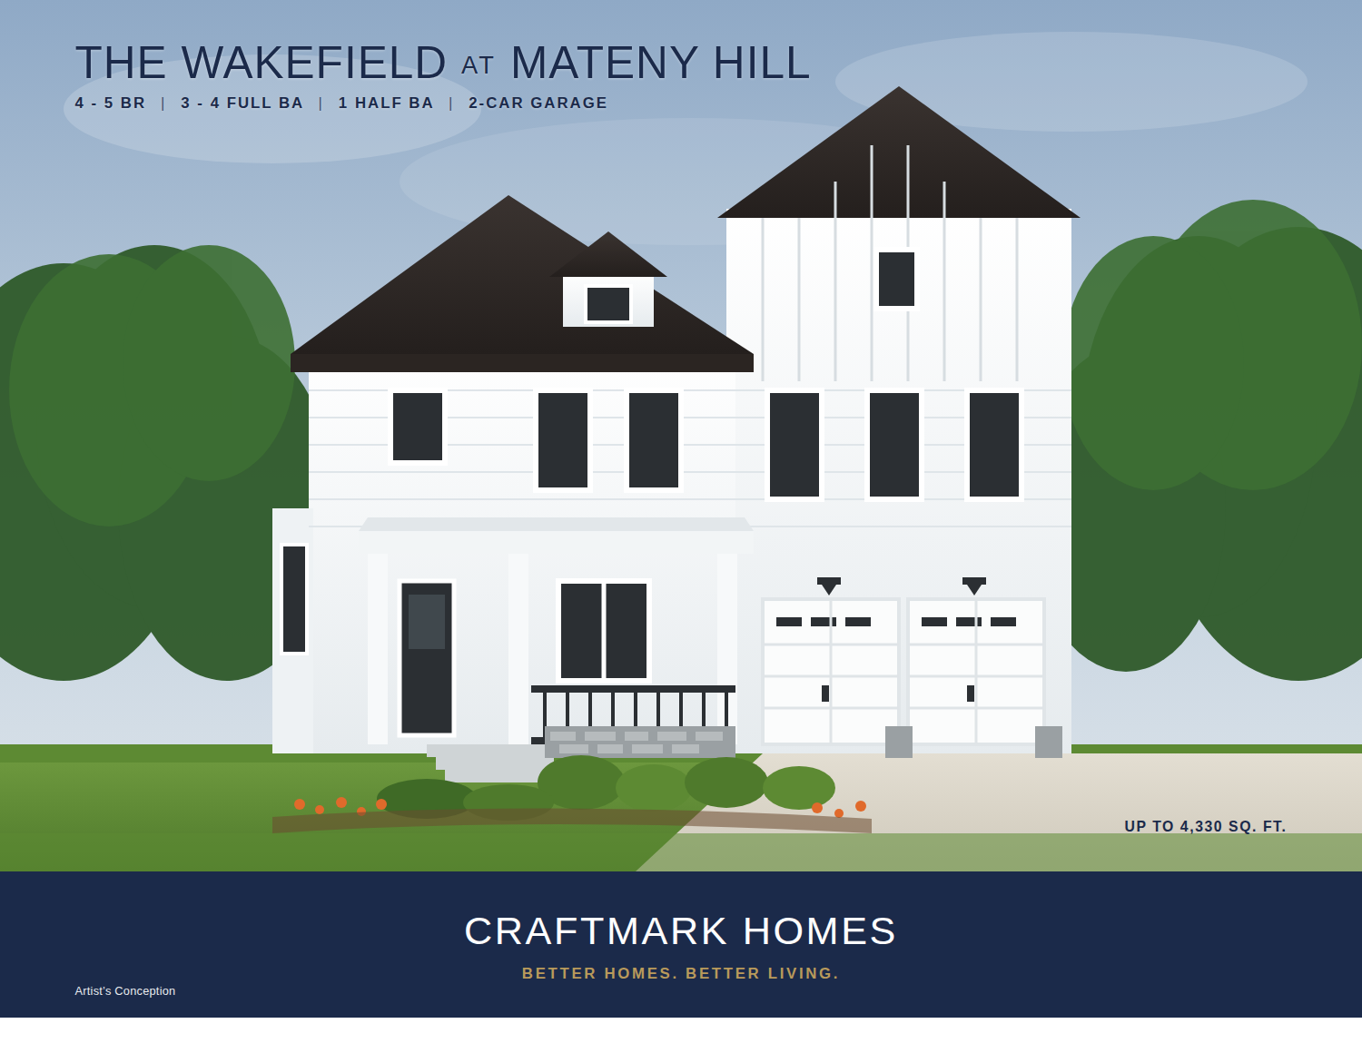THE WAKEFIELD AT MATENY HILL
4 - 5 BR | 3 - 4 FULL BA | 1 HALF BA | 2-CAR GARAGE
UP TO 4,330 SQ. FT.
CRAFTMARK HOMES
BETTER HOMES. BETTER LIVING.
Artist’s Conception